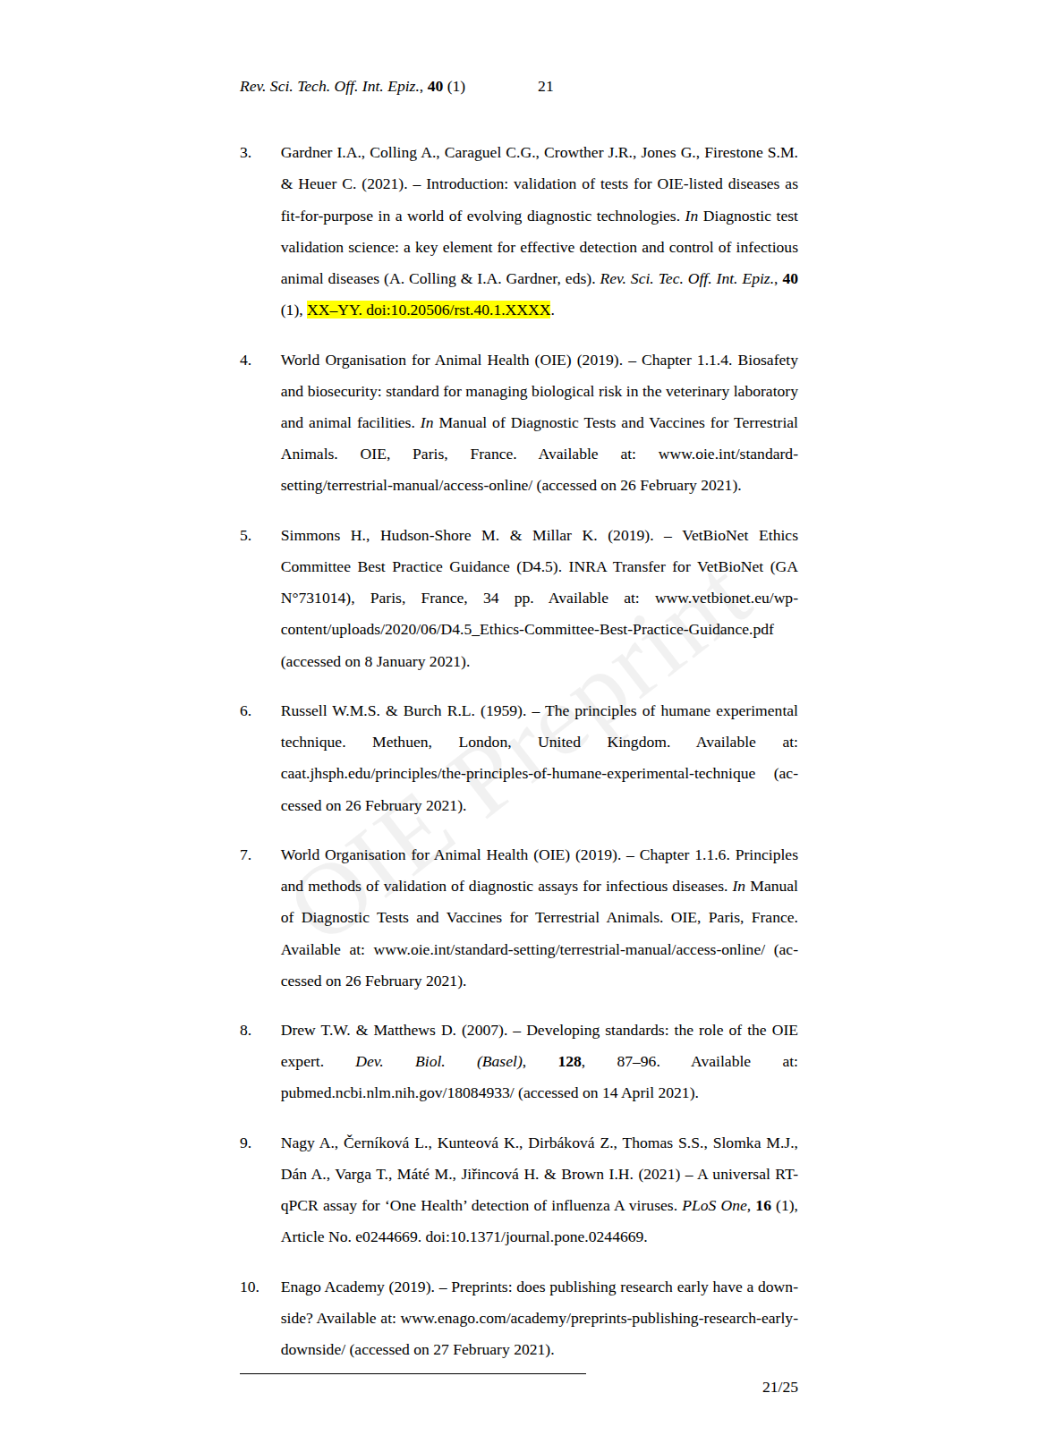OIE Preprint
Rev. Sci. Tech. Off. Int. Epiz., 40 (1) 21
Gardner I.A., Colling A., Caraguel C.G., Crowther J.R., Jones G., Firestone S.M. & Heuer C. (2021). – Introduction: validation of tests for OIE-listed diseases as fit-for-purpose in a world of evolving diagnostic technologies. In Diagnostic test validation science: a key element for effective detection and control of infectious animal diseases (A. Colling & I.A. Gardner, eds). Rev. Sci. Tec. Off. Int. Epiz., 40 (1), XX–YY. doi:10.20506/rst.40.1.XXXX.
World Organisation for Animal Health (OIE) (2019). – Chapter 1.1.4. Biosafety and biosecurity: standard for managing biological risk in the veterinary laboratory and animal facilities. In Manual of Diagnostic Tests and Vaccines for Terrestrial Animals. OIE, Paris, France. Available at: www.oie.int/standard-setting/terrestrial-manual/access-online/ (accessed on 26 February 2021).
Simmons H., Hudson-Shore M. & Millar K. (2019). – VetBioNet Ethics Committee Best Practice Guidance (D4.5). INRA Transfer for VetBioNet (GA N°731014), Paris, France, 34 pp. Available at: www.vetbionet.eu/wp-content/uploads/2020/06/D4.5_Ethics-Committee-Best-Practice-Guidance.pdf (accessed on 8 January 2021).
Russell W.M.S. & Burch R.L. (1959). – The principles of humane experimental technique. Methuen, London, United Kingdom. Available at: caat.jhsph.edu/principles/the-principles-of-humane-experimental-technique (accessed on 26 February 2021).
World Organisation for Animal Health (OIE) (2019). – Chapter 1.1.6. Principles and methods of validation of diagnostic assays for infectious diseases. In Manual of Diagnostic Tests and Vaccines for Terrestrial Animals. OIE, Paris, France. Available at: www.oie.int/standard-setting/terrestrial-manual/access-online/ (accessed on 26 February 2021).
Drew T.W. & Matthews D. (2007). – Developing standards: the role of the OIE expert. Dev. Biol. (Basel), 128, 87–96. Available at: pubmed.ncbi.nlm.nih.gov/18084933/ (accessed on 14 April 2021).
Nagy A., Černíková L., Kunteová K., Dirbáková Z., Thomas S.S., Slomka M.J., Dán A., Varga T., Máté M., Jiřincová H. & Brown I.H. (2021) – A universal RT-qPCR assay for ‘One Health’ detection of influenza A viruses. PLoS One, 16 (1), Article No. e0244669. doi:10.1371/journal.pone.0244669.
Enago Academy (2019). – Preprints: does publishing research early have a downside? Available at: www.enago.com/academy/preprints-publishing-research-early-downside/ (accessed on 27 February 2021).
21/25